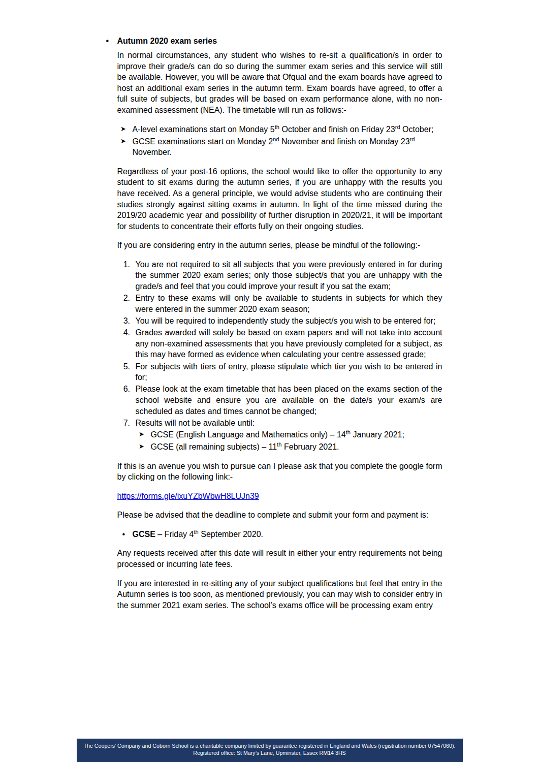Autumn 2020 exam series
In normal circumstances, any student who wishes to re-sit a qualification/s in order to improve their grade/s can do so during the summer exam series and this service will still be available. However, you will be aware that Ofqual and the exam boards have agreed to host an additional exam series in the autumn term. Exam boards have agreed, to offer a full suite of subjects, but grades will be based on exam performance alone, with no non-examined assessment (NEA). The timetable will run as follows:-
A-level examinations start on Monday 5th October and finish on Friday 23rd October;
GCSE examinations start on Monday 2nd November and finish on Monday 23rd November.
Regardless of your post-16 options, the school would like to offer the opportunity to any student to sit exams during the autumn series, if you are unhappy with the results you have received. As a general principle, we would advise students who are continuing their studies strongly against sitting exams in autumn. In light of the time missed during the 2019/20 academic year and possibility of further disruption in 2020/21, it will be important for students to concentrate their efforts fully on their ongoing studies.
If you are considering entry in the autumn series, please be mindful of the following:-
You are not required to sit all subjects that you were previously entered in for during the summer 2020 exam series; only those subject/s that you are unhappy with the grade/s and feel that you could improve your result if you sat the exam;
Entry to these exams will only be available to students in subjects for which they were entered in the summer 2020 exam season;
You will be required to independently study the subject/s you wish to be entered for;
Grades awarded will solely be based on exam papers and will not take into account any non-examined assessments that you have previously completed for a subject, as this may have formed as evidence when calculating your centre assessed grade;
For subjects with tiers of entry, please stipulate which tier you wish to be entered in for;
Please look at the exam timetable that has been placed on the exams section of the school website and ensure you are available on the date/s your exam/s are scheduled as dates and times cannot be changed;
Results will not be available until:
GCSE (English Language and Mathematics only) – 14th January 2021;
GCSE (all remaining subjects) – 11th February 2021.
If this is an avenue you wish to pursue can I please ask that you complete the google form by clicking on the following link:-
https://forms.gle/ixuYZbWbwH8LUJn39
Please be advised that the deadline to complete and submit your form and payment is:
GCSE – Friday 4th September 2020.
Any requests received after this date will result in either your entry requirements not being processed or incurring late fees.
If you are interested in re-sitting any of your subject qualifications but feel that entry in the Autumn series is too soon, as mentioned previously, you can may wish to consider entry in the summer 2021 exam series. The school’s exams office will be processing exam entry
The Coopers’ Company and Coborn School is a charitable company limited by guarantee registered in England and Wales (registration number 07547060). Registered office: St Mary’s Lane, Upminster, Essex RM14 3HS